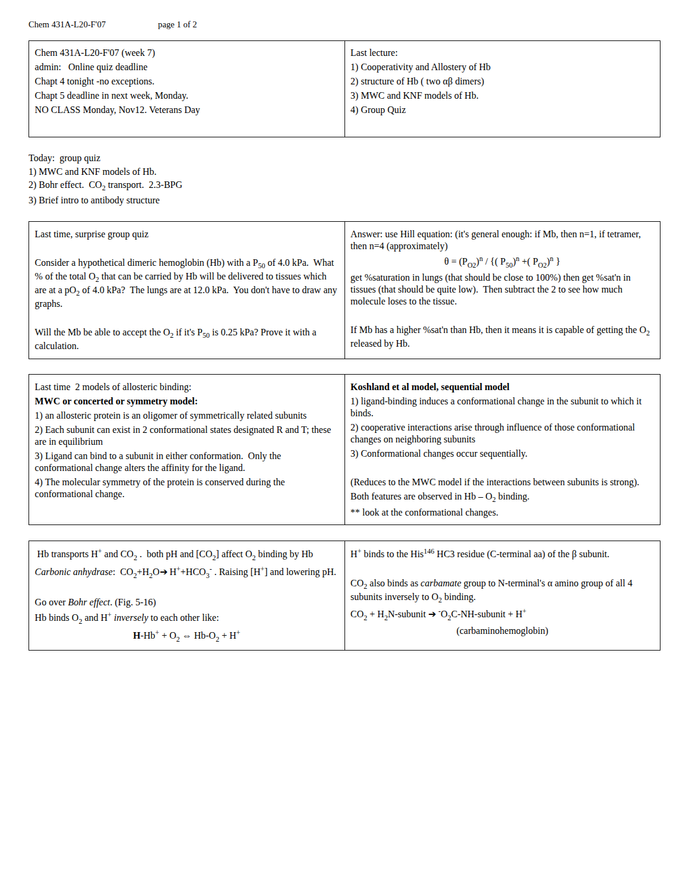Chem 431A-L20-F'07 page 1 of 2
| Chem 431A-L20-F'07 (week 7) admin: Online quiz deadline Chapt 4 tonight -no exceptions. Chapt 5 deadline in next week, Monday. NO CLASS Monday, Nov12. Veterans Day | Last lecture: 1) Cooperativity and Allostery of Hb 2) structure of Hb ( two αβ dimers) 3) MWC and KNF models of Hb. 4) Group Quiz |
Today: group quiz
1) MWC and KNF models of Hb.
2) Bohr effect. CO2 transport. 2.3-BPG
3) Brief intro to antibody structure
| Last time, surprise group quiz Consider a hypothetical dimeric hemoglobin (Hb) with a P 50 of 4.0 kPa. What % of the total O 2 that can be carried by Hb will be delivered to tissues which are at a pO 2 of 4.0 kPa? The lungs are at 12.0 kPa. You don't have to draw any graphs. Will the Mb be able to accept the O 2 if it's P 50 is 0.25 kPa? Prove it with a calculation. | Answer: use Hill equation: (it's general enough: if Mb, then n=1, if tetramer, then n=4 (approximately) θ = (P O2 ) n / {( P 50 ) n +( P O2 ) n } get %saturation in lungs (that should be close to 100%) then get %sat'n in tissues (that should be quite low). Then subtract the 2 to see how much molecule loses to the tissue. If Mb has a higher %sat'n than Hb, then it means it is capable of getting the O 2 released by Hb. |
| Last time 2 models of allosteric binding: MWC or concerted or symmetry model: 1) an allosteric protein is an oligomer of symmetrically related subunits 2) Each subunit can exist in 2 conformational states designated R and T; these are in equilibrium 3) Ligand can bind to a subunit in either conformation. Only the conformational change alters the affinity for the ligand. 4) The molecular symmetry of the protein is conserved during the conformational change. | Koshland et al model, sequential model 1) ligand-binding induces a conformational change in the subunit to which it binds. 2) cooperative interactions arise through influence of those conformational changes on neighboring subunits 3) Conformational changes occur sequentially. (Reduces to the MWC model if the interactions between subunits is strong). Both features are observed in Hb – O 2 binding. ** look at the conformational changes. |
| Hb transports H + and CO 2 . both pH and [CO 2 ] affect O 2 binding by Hb Carbonic anhydrase : CO 2 +H 2 O➔ H + +HCO 3 - . Raising [H + ] and lowering pH. Go over Bohr effect . (Fig. 5-16) Hb binds O 2 and H + inversely to each other like: H -Hb + + O 2 ⇔ Hb-O 2 + H + | H + binds to the His 146 HC3 residue (C-terminal aa) of the β subunit. CO 2 also binds as carbamate group to N-terminal's α amino group of all 4 subunits inversely to O 2 binding. CO 2 + H 2 N-subunit ➔ - O 2 C-NH-subunit + H + (carbaminohemoglobin) |